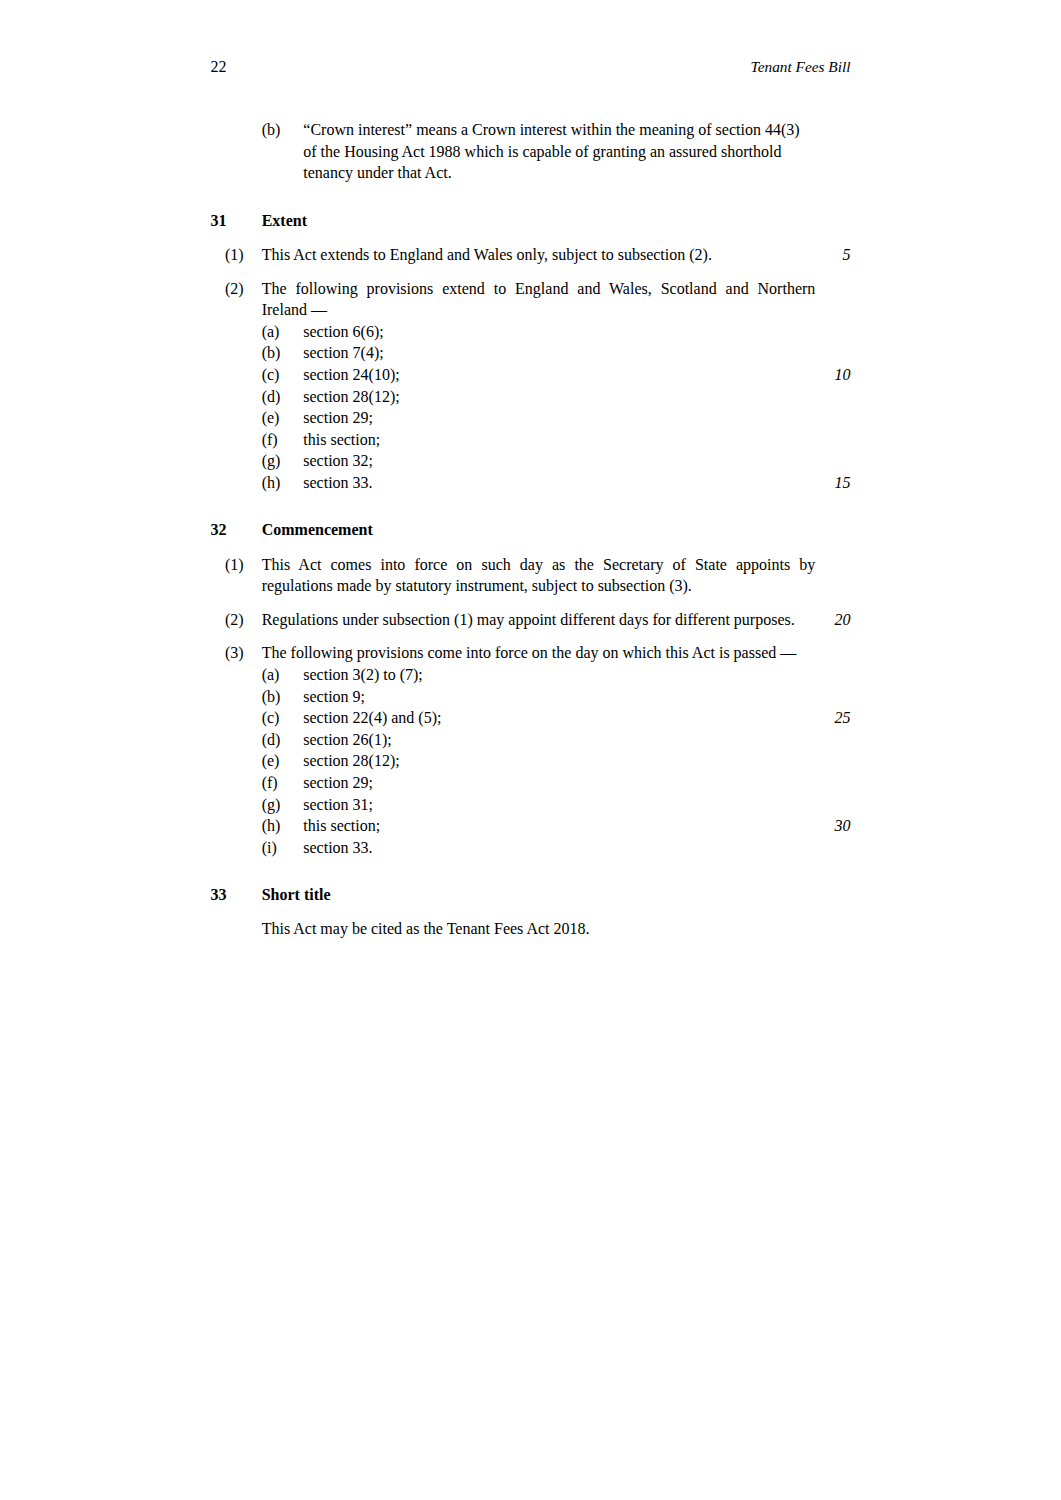22
Tenant Fees Bill
(b)
“Crown interest” means a Crown interest within the meaning of section 44(3) of the Housing Act 1988 which is capable of granting an assured shorthold tenancy under that Act.
31
Extent
(1)
This Act extends to England and Wales only, subject to subsection (2).
5
(2)
The following provisions extend to England and Wales, Scotland and Northern Ireland —
(a)
section 6(6);
(b)
section 7(4);
(c)
section 24(10);
10
(d)
section 28(12);
(e)
section 29;
(f)
this section;
(g)
section 32;
(h)
section 33.
15
32
Commencement
(1)
This Act comes into force on such day as the Secretary of State appoints by regulations made by statutory instrument, subject to subsection (3).
(2)
Regulations under subsection (1) may appoint different days for different purposes.
20
(3)
The following provisions come into force on the day on which this Act is passed —
(a)
section 3(2) to (7);
(b)
section 9;
(c)
section 22(4) and (5);
25
(d)
section 26(1);
(e)
section 28(12);
(f)
section 29;
(g)
section 31;
(h)
this section;
30
(i)
section 33.
33
Short title
This Act may be cited as the Tenant Fees Act 2018.